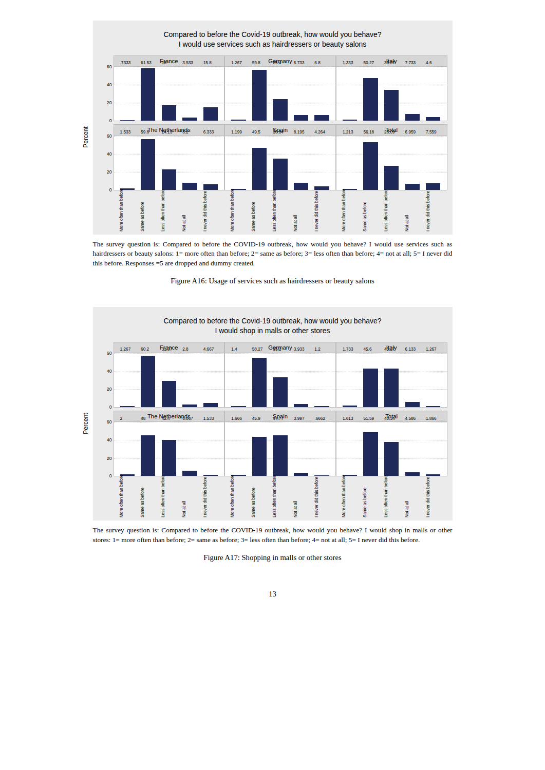Compared to before the Covid-19 outbreak, how would you behave?
I would use services such as hairdressers or beauty salons
Percent
France
0 20 40 60
.7333
61.53
18
3.933
15.8
Germany
1.267
59.8
25.4
6.733
6.8
Italy
1.333
50.27
36.07
7.733
4.6
The Netherlands
0 20 40 60
1.533
59.8
24.13
8.2
6.333
More often than before
Same as before
Less often than before
Not at all
I never did this before
Spain
1.199
49.5
36.84
8.195
4.264
More often than before
Same as before
Less often than before
Not at all
I never did this before
Total
1.213
56.18
28.09
6.959
7.559
More often than before
Same as before
Less often than before
Not at all
I never did this before
The survey question is: Compared to before the COVID-19 outbreak, how would you behave? I would use services such as hairdressers or beauty salons: 1= more often than before; 2= same as before; 3= less often than before; 4= not at all; 5= I never did this before. Responses =5 are dropped and dummy created.
Figure A16: Usage of services such as hairdressers or beauty salons
Compared to before the Covid-19 outbreak, how would you behave?
I would shop in malls or other stores
Percent
France
0 20 40 60
1.267
60.2
31.07
2.8
4.667
Germany
1.4
58.27
35.2
3.933
1.2
Italy
1.733
45.6
45.27
6.133
1.267
The Netherlands
0 20 40 60
2
48
42.4
6.067
1.533
More often than before
Same as before
Less often than before
Not at all
I never did this before
Spain
1.666
45.9
47.77
3.997
.6662
More often than before
Same as before
Less often than before
Not at all
I never did this before
Total
1.613
51.59
40.34
4.586
1.866
More often than before
Same as before
Less often than before
Not at all
I never did this before
The survey question is: Compared to before the COVID-19 outbreak, how would you behave? I would shop in malls or other stores: 1= more often than before; 2= same as before; 3= less often than before; 4= not at all; 5= I never did this before.
Figure A17: Shopping in malls or other stores
13